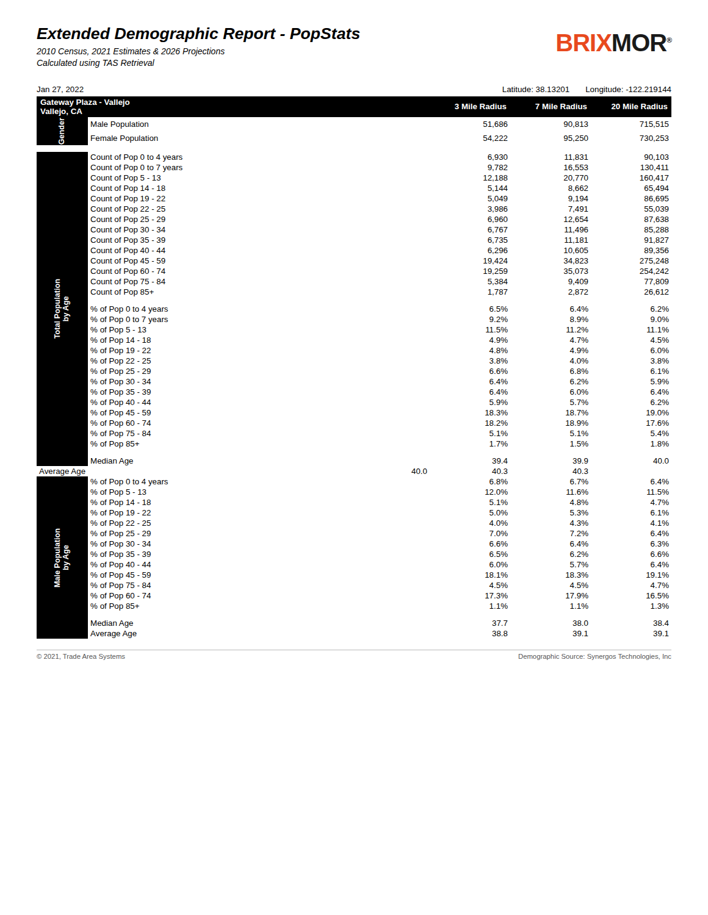Extended Demographic Report - PopStats
2010 Census, 2021 Estimates & 2026 Projections
Calculated using TAS Retrieval
BRIX MOR®
Jan 27, 2022
Latitude: 38.13201 Longitude: -122.219144
| Gateway Plaza - Vallejo Vallejo, CA | 3 Mile Radius | 7 Mile Radius | 20 Mile Radius |
| --- | --- | --- | --- |
| Gender | Male Population | 51,686 | 90,813 | 715,515 |
| Female Population | 54,222 | 95,250 | 730,253 |
| Total Population by Age | Count of Pop 0 to 4 years | 6,930 | 11,831 | 90,103 |
| Count of Pop 0 to 7 years | 9,782 | 16,553 | 130,411 |
| Count of Pop 5 - 13 | 12,188 | 20,770 | 160,417 |
| Count of Pop 14 - 18 | 5,144 | 8,662 | 65,494 |
| Count of Pop 19 - 22 | 5,049 | 9,194 | 86,695 |
| Count of Pop 22 - 25 | 3,986 | 7,491 | 55,039 |
| Count of Pop 25 - 29 | 6,960 | 12,654 | 87,638 |
| Count of Pop 30 - 34 | 6,767 | 11,496 | 85,288 |
| Count of Pop 35 - 39 | 6,735 | 11,181 | 91,827 |
| Count of Pop 40 - 44 | 6,296 | 10,605 | 89,356 |
| Count of Pop 45 - 59 | 19,424 | 34,823 | 275,248 |
| Count of Pop 60 - 74 | 19,259 | 35,073 | 254,242 |
| Count of Pop 75 - 84 | 5,384 | 9,409 | 77,809 |
| Count of Pop 85+ | 1,787 | 2,872 | 26,612 |
| % of Pop 0 to 4 years | 6.5% | 6.4% | 6.2% |
| % of Pop 0 to 7 years | 9.2% | 8.9% | 9.0% |
| % of Pop 5 - 13 | 11.5% | 11.2% | 11.1% |
| % of Pop 14 - 18 | 4.9% | 4.7% | 4.5% |
| % of Pop 19 - 22 | 4.8% | 4.9% | 6.0% |
| % of Pop 22 - 25 | 3.8% | 4.0% | 3.8% |
| % of Pop 25 - 29 | 6.6% | 6.8% | 6.1% |
| % of Pop 30 - 34 | 6.4% | 6.2% | 5.9% |
| % of Pop 35 - 39 | 6.4% | 6.0% | 6.4% |
| % of Pop 40 - 44 | 5.9% | 5.7% | 6.2% |
| % of Pop 45 - 59 | 18.3% | 18.7% | 19.0% |
| % of Pop 60 - 74 | 18.2% | 18.9% | 17.6% |
| % of Pop 75 - 84 | 5.1% | 5.1% | 5.4% |
| % of Pop 85+ | 1.7% | 1.5% | 1.8% |
| Median Age | 39.4 | 39.9 | 40.0 |
| Average Age | 40.0 | 40.3 | 40.3 |
| Male Population by Age | % of Pop 0 to 4 years | 6.8% | 6.7% | 6.4% |
| % of Pop 5 - 13 | 12.0% | 11.6% | 11.5% |
| % of Pop 14 - 18 | 5.1% | 4.8% | 4.7% |
| % of Pop 19 - 22 | 5.0% | 5.3% | 6.1% |
| % of Pop 22 - 25 | 4.0% | 4.3% | 4.1% |
| % of Pop 25 - 29 | 7.0% | 7.2% | 6.4% |
| % of Pop 30 - 34 | 6.6% | 6.4% | 6.3% |
| % of Pop 35 - 39 | 6.5% | 6.2% | 6.6% |
| % of Pop 40 - 44 | 6.0% | 5.7% | 6.4% |
| % of Pop 45 - 59 | 18.1% | 18.3% | 19.1% |
| % of Pop 75 - 84 | 4.5% | 4.5% | 4.7% |
| % of Pop 60 - 74 | 17.3% | 17.9% | 16.5% |
| % of Pop 85+ | 1.1% | 1.1% | 1.3% |
| Median Age | 37.7 | 38.0 | 38.4 |
| Average Age | 38.8 | 39.1 | 39.1 |
© 2021, Trade Area Systems
Demographic Source: Synergos Technologies, Inc